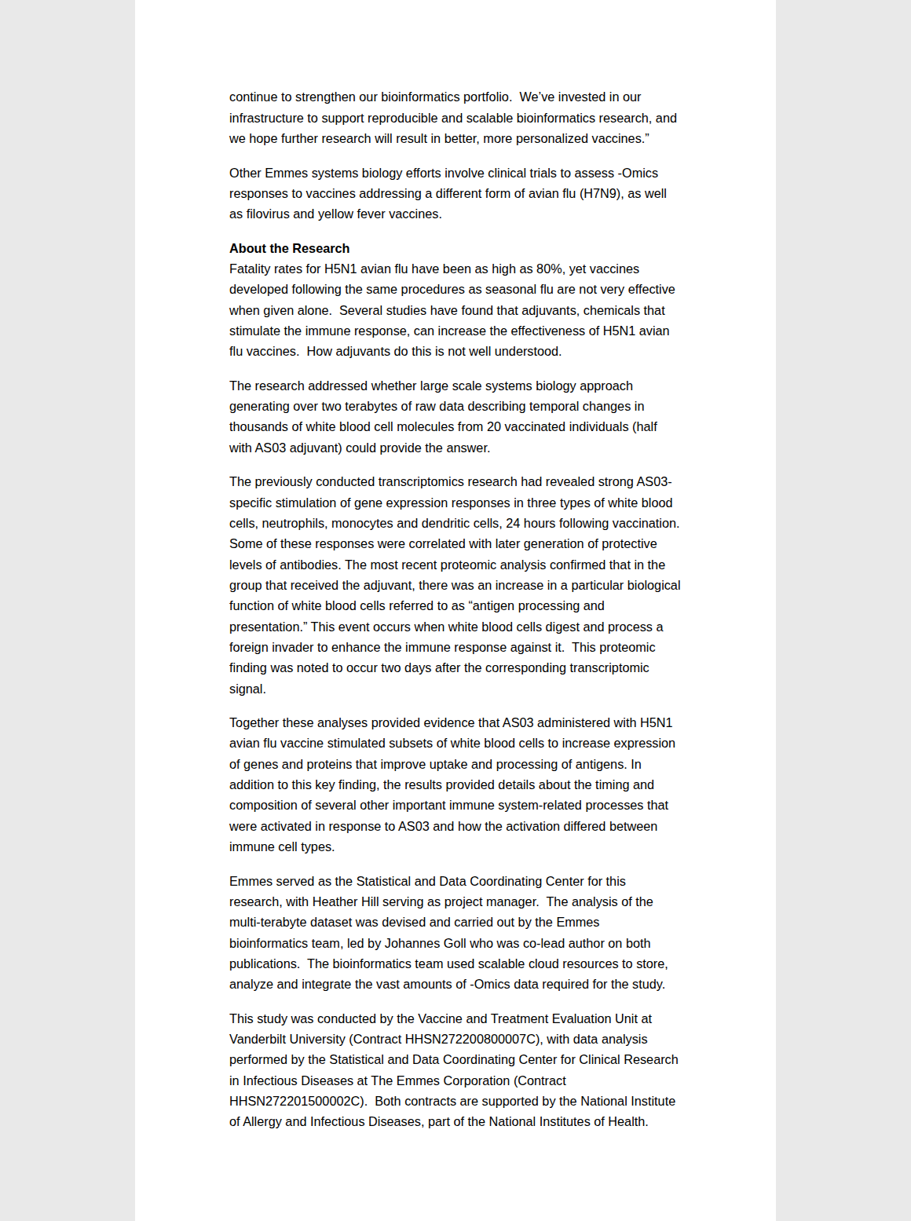continue to strengthen our bioinformatics portfolio. We’ve invested in our infrastructure to support reproducible and scalable bioinformatics research, and we hope further research will result in better, more personalized vaccines.”
Other Emmes systems biology efforts involve clinical trials to assess -Omics responses to vaccines addressing a different form of avian flu (H7N9), as well as filovirus and yellow fever vaccines.
About the Research
Fatality rates for H5N1 avian flu have been as high as 80%, yet vaccines developed following the same procedures as seasonal flu are not very effective when given alone. Several studies have found that adjuvants, chemicals that stimulate the immune response, can increase the effectiveness of H5N1 avian flu vaccines. How adjuvants do this is not well understood.
The research addressed whether large scale systems biology approach generating over two terabytes of raw data describing temporal changes in thousands of white blood cell molecules from 20 vaccinated individuals (half with AS03 adjuvant) could provide the answer.
The previously conducted transcriptomics research had revealed strong AS03-specific stimulation of gene expression responses in three types of white blood cells, neutrophils, monocytes and dendritic cells, 24 hours following vaccination. Some of these responses were correlated with later generation of protective levels of antibodies. The most recent proteomic analysis confirmed that in the group that received the adjuvant, there was an increase in a particular biological function of white blood cells referred to as “antigen processing and presentation.” This event occurs when white blood cells digest and process a foreign invader to enhance the immune response against it. This proteomic finding was noted to occur two days after the corresponding transcriptomic signal.
Together these analyses provided evidence that AS03 administered with H5N1 avian flu vaccine stimulated subsets of white blood cells to increase expression of genes and proteins that improve uptake and processing of antigens. In addition to this key finding, the results provided details about the timing and composition of several other important immune system-related processes that were activated in response to AS03 and how the activation differed between immune cell types.
Emmes served as the Statistical and Data Coordinating Center for this research, with Heather Hill serving as project manager. The analysis of the multi-terabyte dataset was devised and carried out by the Emmes bioinformatics team, led by Johannes Goll who was co-lead author on both publications. The bioinformatics team used scalable cloud resources to store, analyze and integrate the vast amounts of -Omics data required for the study.
This study was conducted by the Vaccine and Treatment Evaluation Unit at Vanderbilt University (Contract HHSN272200800007C), with data analysis performed by the Statistical and Data Coordinating Center for Clinical Research in Infectious Diseases at The Emmes Corporation (Contract HHSN272201500002C). Both contracts are supported by the National Institute of Allergy and Infectious Diseases, part of the National Institutes of Health.